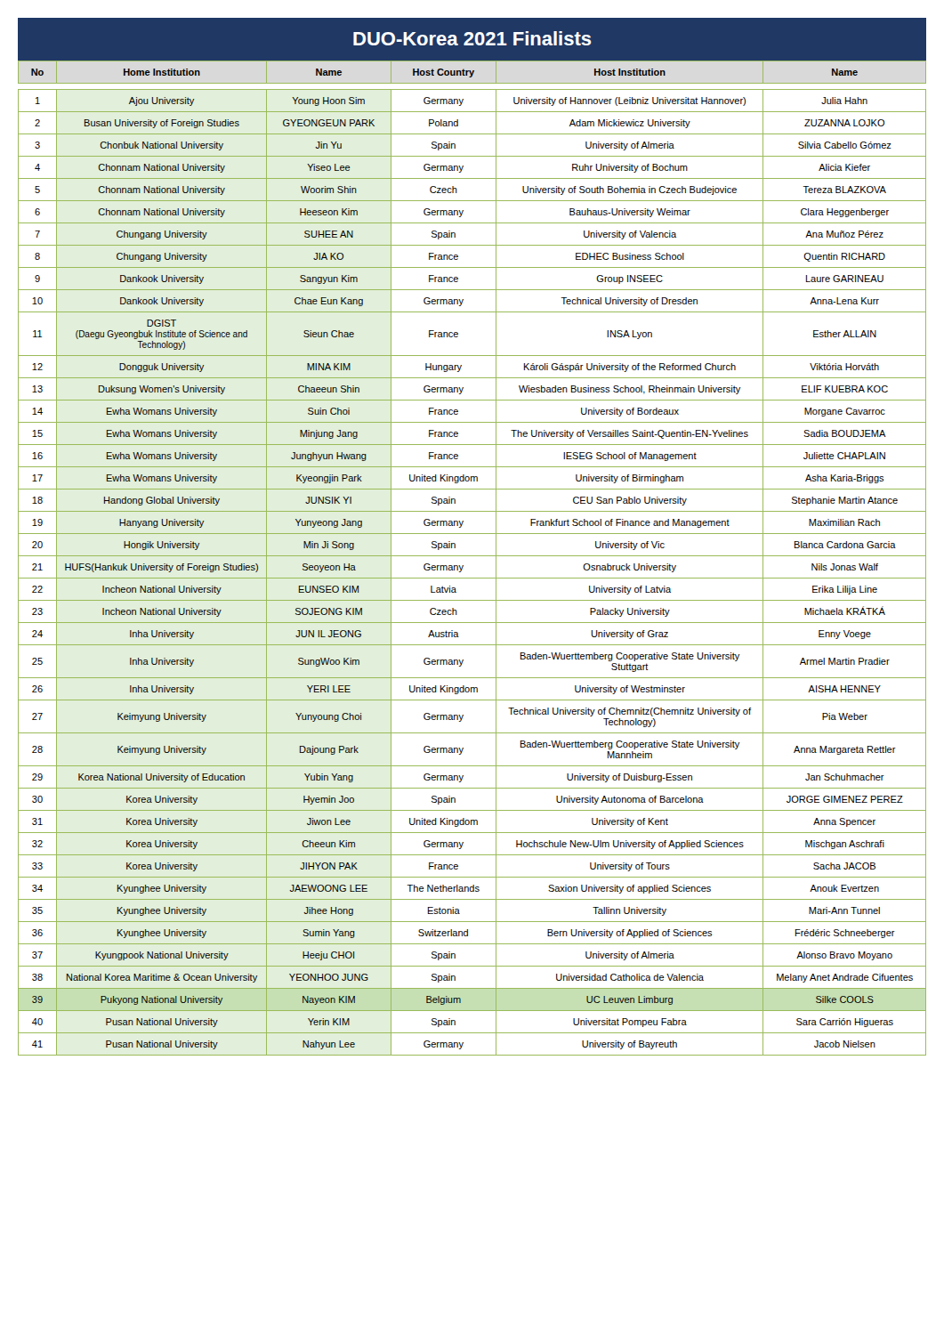DUO-Korea 2021 Finalists
| No | Home Institution | Name | Host Country | Host Institution | Name |
| --- | --- | --- | --- | --- | --- |
| 1 | Ajou University | Young Hoon Sim | Germany | University of Hannover (Leibniz Universitat Hannover) | Julia Hahn |
| 2 | Busan University of Foreign Studies | GYEONGEUN PARK | Poland | Adam Mickiewicz University | ZUZANNA LOJKO |
| 3 | Chonbuk National University | Jin Yu | Spain | University of Almeria | Silvia Cabello Gómez |
| 4 | Chonnam National University | Yiseo Lee | Germany | Ruhr University of Bochum | Alicia Kiefer |
| 5 | Chonnam National University | Woorim Shin | Czech | University of South Bohemia in Czech Budejovice | Tereza BLAZKOVA |
| 6 | Chonnam National University | Heeseon Kim | Germany | Bauhaus-University Weimar | Clara Heggenberger |
| 7 | Chungang University | SUHEE AN | Spain | University of Valencia | Ana Muñoz Pérez |
| 8 | Chungang University | JIA KO | France | EDHEC Business School | Quentin RICHARD |
| 9 | Dankook University | Sangyun Kim | France | Group INSEEC | Laure GARINEAU |
| 10 | Dankook University | Chae Eun Kang | Germany | Technical University of Dresden | Anna-Lena Kurr |
| 11 | DGIST (Daegu Gyeongbuk Institute of Science and Technology) | Sieun Chae | France | INSA Lyon | Esther ALLAIN |
| 12 | Dongguk University | MINA KIM | Hungary | Károli Gáspár University of the Reformed Church | Viktória Horváth |
| 13 | Duksung Women's University | Chaeeun Shin | Germany | Wiesbaden Business School, Rheinmain University | ELIF KUEBRA KOC |
| 14 | Ewha Womans University | Suin Choi | France | University of Bordeaux | Morgane Cavarroc |
| 15 | Ewha Womans University | Minjung Jang | France | The University of Versailles Saint-Quentin-EN-Yvelines | Sadia BOUDJEMA |
| 16 | Ewha Womans University | Junghyun Hwang | France | IESEG School of Management | Juliette CHAPLAIN |
| 17 | Ewha Womans University | Kyeongjin Park | United Kingdom | University of Birmingham | Asha Karia-Briggs |
| 18 | Handong Global University | JUNSIK YI | Spain | CEU San Pablo University | Stephanie Martin Atance |
| 19 | Hanyang University | Yunyeong Jang | Germany | Frankfurt School of Finance and Management | Maximilian Rach |
| 20 | Hongik University | Min Ji Song | Spain | University of Vic | Blanca Cardona Garcia |
| 21 | HUFS(Hankuk University of Foreign Studies) | Seoyeon Ha | Germany | Osnabruck University | Nils Jonas Walf |
| 22 | Incheon National University | EUNSEO KIM | Latvia | University of Latvia | Erika Lilija Line |
| 23 | Incheon National University | SOJEONG KIM | Czech | Palacky University | Michaela KRÁTKÁ |
| 24 | Inha University | JUN IL JEONG | Austria | University of Graz | Enny Voege |
| 25 | Inha University | SungWoo Kim | Germany | Baden-Wuerttemberg Cooperative State University Stuttgart | Armel Martin Pradier |
| 26 | Inha University | YERI LEE | United Kingdom | University of Westminster | AISHA HENNEY |
| 27 | Keimyung University | Yunyoung Choi | Germany | Technical University of Chemnitz(Chemnitz University of Technology) | Pia Weber |
| 28 | Keimyung University | Dajoung Park | Germany | Baden-Wuerttemberg Cooperative State University Mannheim | Anna Margareta Rettler |
| 29 | Korea National University of Education | Yubin Yang | Germany | University of Duisburg-Essen | Jan Schuhmacher |
| 30 | Korea University | Hyemin Joo | Spain | University Autonoma of Barcelona | JORGE GIMENEZ PEREZ |
| 31 | Korea University | Jiwon Lee | United Kingdom | University of Kent | Anna Spencer |
| 32 | Korea University | Cheeun Kim | Germany | Hochschule New-Ulm University of Applied Sciences | Mischgan Aschrafi |
| 33 | Korea University | JIHYON PAK | France | University of Tours | Sacha JACOB |
| 34 | Kyunghee University | JAEWOONG LEE | The Netherlands | Saxion University of applied Sciences | Anouk Evertzen |
| 35 | Kyunghee University | Jihee Hong | Estonia | Tallinn University | Mari-Ann Tunnel |
| 36 | Kyunghee University | Sumin Yang | Switzerland | Bern University of Applied of Sciences | Frédéric Schneeberger |
| 37 | Kyungpook National University | Heeju CHOI | Spain | University of Almeria | Alonso Bravo Moyano |
| 38 | National Korea Maritime & Ocean University | YEONHOO JUNG | Spain | Universidad Catholica de Valencia | Melany Anet Andrade Cifuentes |
| 39 | Pukyong National University | Nayeon KIM | Belgium | UC Leuven Limburg | Silke COOLS |
| 40 | Pusan National University | Yerin KIM | Spain | Universitat Pompeu Fabra | Sara Carrión Higueras |
| 41 | Pusan National University | Nahyun Lee | Germany | University of Bayreuth | Jacob Nielsen |